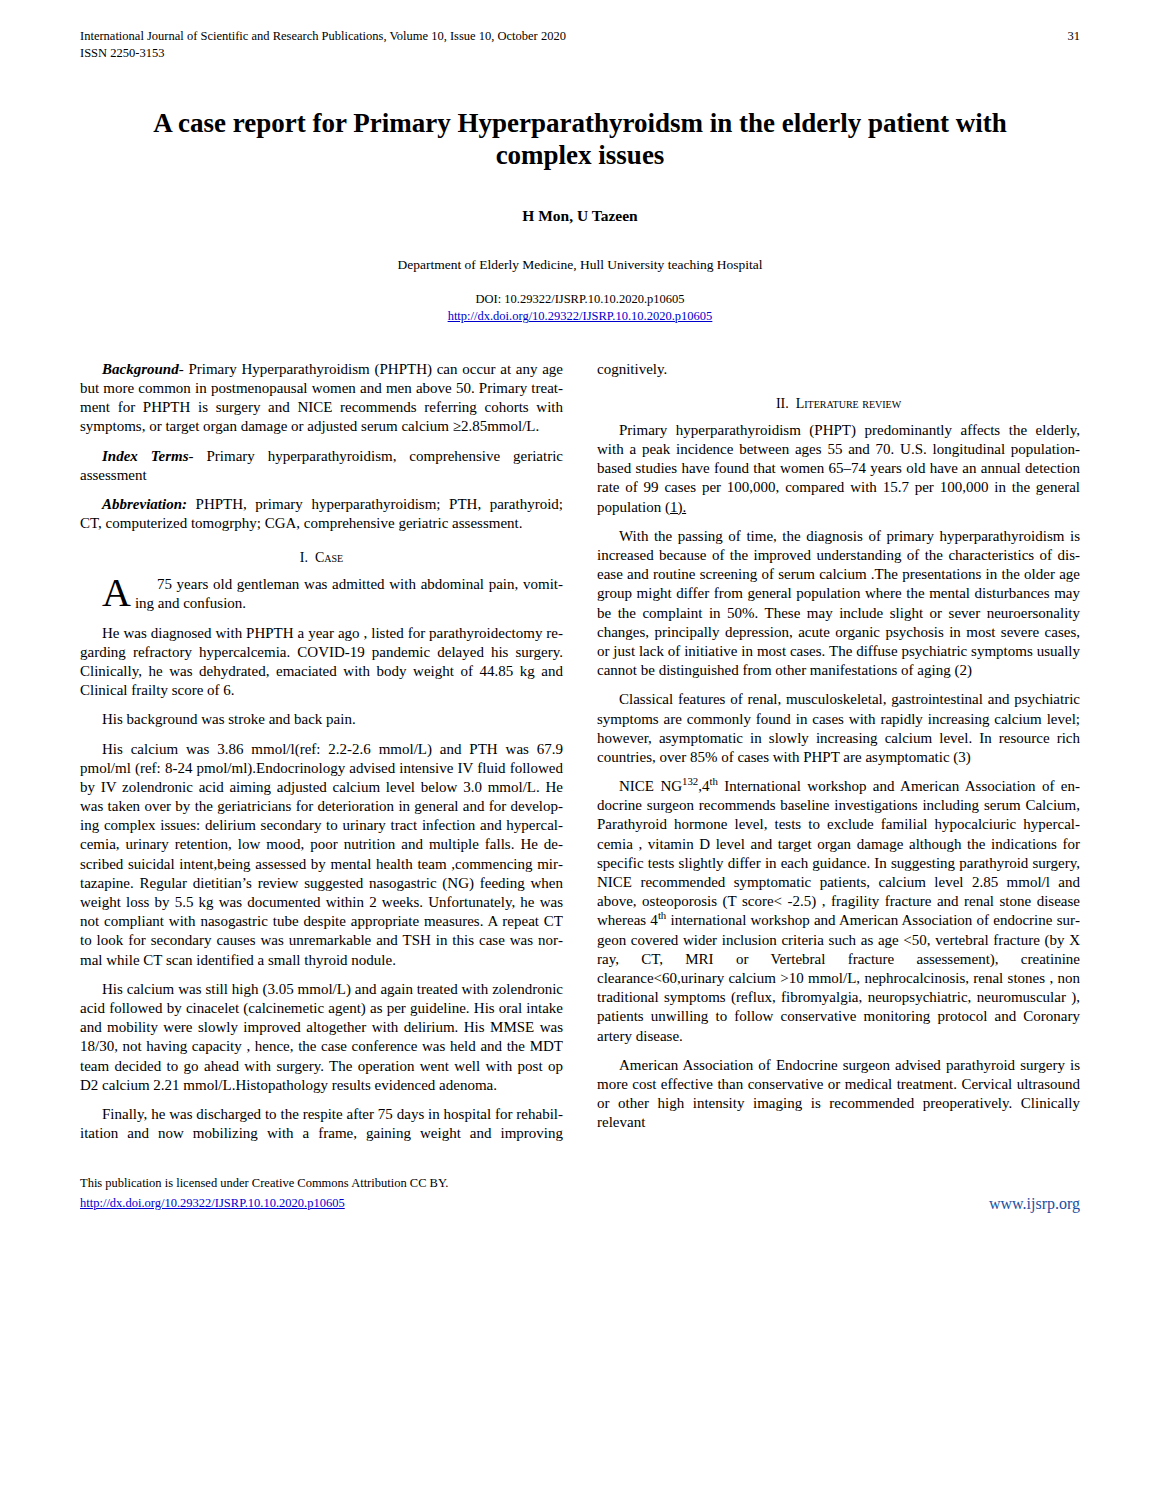International Journal of Scientific and Research Publications, Volume 10, Issue 10, October 2020 ISSN 2250-3153 31
A case report for Primary Hyperparathyroidsm in the elderly patient with complex issues
H Mon, U Tazeen
Department of Elderly Medicine, Hull University teaching Hospital
DOI: 10.29322/IJSRP.10.10.2020.p10605
http://dx.doi.org/10.29322/IJSRP.10.10.2020.p10605
Background- Primary Hyperparathyroidism (PHPTH) can occur at any age but more common in postmenopausal women and men above 50. Primary treatment for PHPTH is surgery and NICE recommends referring cohorts with symptoms, or target organ damage or adjusted serum calcium ≥2.85mmol/L.
Index Terms- Primary hyperparathyroidism, comprehensive geriatric assessment
Abbreviation: PHPTH, primary hyperparathyroidism; PTH, parathyroid; CT, computerized tomogrphy; CGA, comprehensive geriatric assessment.
I. Case
A75 years old gentleman was admitted with abdominal pain, vomiting and confusion.
He was diagnosed with PHPTH a year ago , listed for parathyroidectomy regarding refractory hypercalcemia. COVID-19 pandemic delayed his surgery. Clinically, he was dehydrated, emaciated with body weight of 44.85 kg and Clinical frailty score of 6.
His background was stroke and back pain.
His calcium was 3.86 mmol/l(ref: 2.2-2.6 mmol/L) and PTH was 67.9 pmol/ml (ref: 8-24 pmol/ml).Endocrinology advised intensive IV fluid followed by IV zolendronic acid aiming adjusted calcium level below 3.0 mmol/L. He was taken over by the geriatricians for deterioration in general and for developing complex issues: delirium secondary to urinary tract infection and hypercalcemia, urinary retention, low mood, poor nutrition and multiple falls. He described suicidal intent,being assessed by mental health team ,commencing mirtazapine. Regular dietitian’s review suggested nasogastric (NG) feeding when weight loss by 5.5 kg was documented within 2 weeks. Unfortunately, he was not compliant with nasogastric tube despite appropriate measures. A repeat CT to look for secondary causes was unremarkable and TSH in this case was normal while CT scan identified a small thyroid nodule.
His calcium was still high (3.05 mmol/L) and again treated with zolendronic acid followed by cinacelet (calcinemetic agent) as per guideline. His oral intake and mobility were slowly improved altogether with delirium. His MMSE was 18/30, not having capacity , hence, the case conference was held and the MDT team decided to go ahead with surgery. The operation went well with post op D2 calcium 2.21 mmol/L.Histopathology results evidenced adenoma.
Finally, he was discharged to the respite after 75 days in hospital for rehabilitation and now mobilizing with a frame, gaining weight and improving cognitively.
II. Literature review
Primary hyperparathyroidism (PHPT) predominantly affects the elderly, with a peak incidence between ages 55 and 70. U.S. longitudinal population-based studies have found that women 65–74 years old have an annual detection rate of 99 cases per 100,000, compared with 15.7 per 100,000 in the general population (1).
With the passing of time, the diagnosis of primary hyperparathyroidism is increased because of the improved understanding of the characteristics of disease and routine screening of serum calcium .The presentations in the older age group might differ from general population where the mental disturbances may be the complaint in 50%. These may include slight or sever neuroersonality changes, principally depression, acute organic psychosis in most severe cases, or just lack of initiative in most cases. The diffuse psychiatric symptoms usually cannot be distinguished from other manifestations of aging (2)
Classical features of renal, musculoskeletal, gastrointestinal and psychiatric symptoms are commonly found in cases with rapidly increasing calcium level; however, asymptomatic in slowly increasing calcium level. In resource rich countries, over 85% of cases with PHPT are asymptomatic (3)
NICE NG132,4th International workshop and American Association of endocrine surgeon recommends baseline investigations including serum Calcium, Parathyroid hormone level, tests to exclude familial hypocalciuric hypercalcemia , vitamin D level and target organ damage although the indications for specific tests slightly differ in each guidance. In suggesting parathyroid surgery, NICE recommended symptomatic patients, calcium level 2.85 mmol/l and above, osteoporosis (T score< -2.5) , fragility fracture and renal stone disease whereas 4th international workshop and American Association of endocrine surgeon covered wider inclusion criteria such as age <50, vertebral fracture (by X ray, CT, MRI or Vertebral fracture assessement), creatinine clearance<60,urinary calcium >10 mmol/L, nephrocalcinosis, renal stones , non traditional symptoms (reflux, fibromyalgia, neuropsychiatric, neuromuscular ), patients unwilling to follow conservative monitoring protocol and Coronary artery disease.
American Association of Endocrine surgeon advised parathyroid surgery is more cost effective than conservative or medical treatment. Cervical ultrasound or other high intensity imaging is recommended preoperatively. Clinically relevant
This publication is licensed under Creative Commons Attribution CC BY. http://dx.doi.org/10.29322/IJSRP.10.10.2020.p10605 www.ijsrp.org